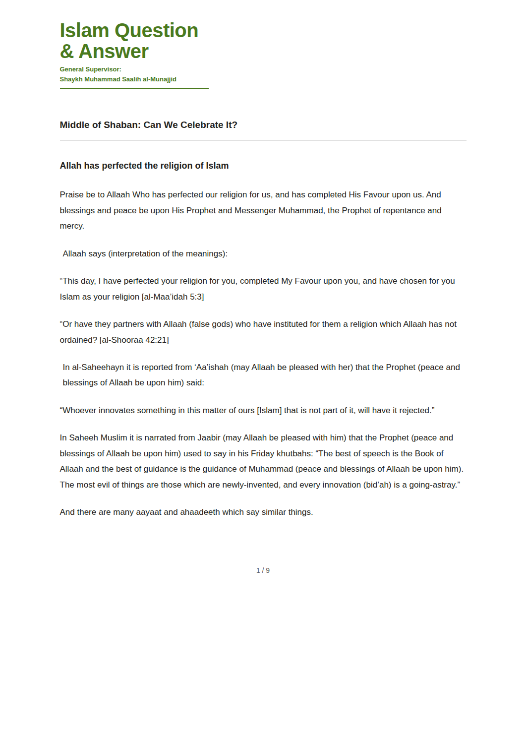Islam Question & Answer
General Supervisor:
Shaykh Muhammad Saalih al-Munajjid
Middle of Shaban: Can We Celebrate It?
Allah has perfected the religion of Islam
Praise be to Allaah Who has perfected our religion for us, and has completed His Favour upon us. And blessings and peace be upon His Prophet and Messenger Muhammad, the Prophet of repentance and mercy.
Allaah says (interpretation of the meanings):
“This day, I have perfected your religion for you, completed My Favour upon you, and have chosen for you Islam as your religion [al-Maa’idah 5:3]
“Or have they partners with Allaah (false gods) who have instituted for them a religion which Allaah has not ordained? [al-Shooraa 42:21]
In al-Saheehayn it is reported from ‘Aa’ishah (may Allaah be pleased with her) that the Prophet (peace and blessings of Allaah be upon him) said:
“Whoever innovates something in this matter of ours [Islam] that is not part of it, will have it rejected.”
In Saheeh Muslim it is narrated from Jaabir (may Allaah be pleased with him) that the Prophet (peace and blessings of Allaah be upon him) used to say in his Friday khutbahs: “The best of speech is the Book of Allaah and the best of guidance is the guidance of Muhammad (peace and blessings of Allaah be upon him). The most evil of things are those which are newly-invented, and every innovation (bid’ah) is a going-astray.”
And there are many aayaat and ahaadeeth which say similar things.
1 / 9